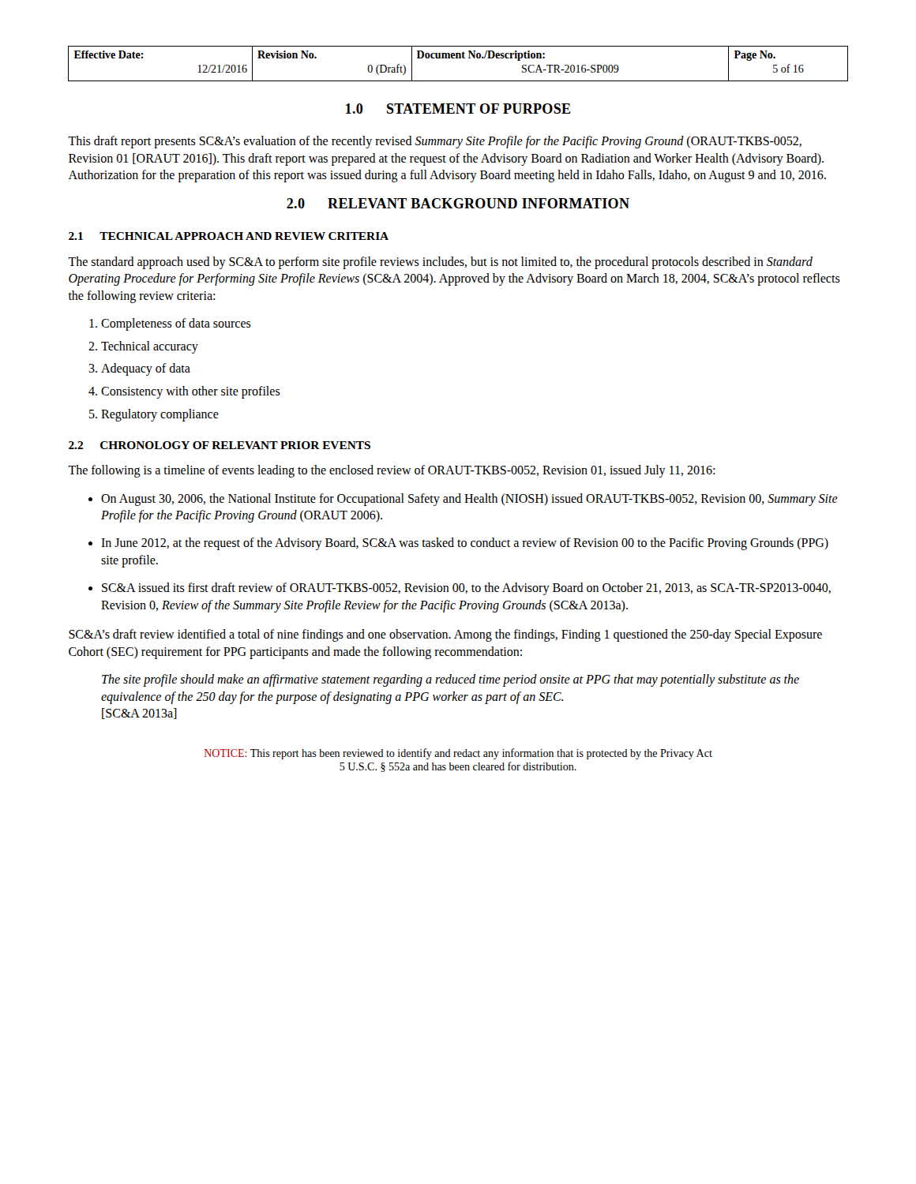| Effective Date: 12/21/2016 | Revision No. 0 (Draft) | Document No./Description: SCA-TR-2016-SP009 | Page No. 5 of 16 |
1.0 STATEMENT OF PURPOSE
This draft report presents SC&A’s evaluation of the recently revised Summary Site Profile for the Pacific Proving Ground (ORAUT-TKBS-0052, Revision 01 [ORAUT 2016]). This draft report was prepared at the request of the Advisory Board on Radiation and Worker Health (Advisory Board). Authorization for the preparation of this report was issued during a full Advisory Board meeting held in Idaho Falls, Idaho, on August 9 and 10, 2016.
2.0 RELEVANT BACKGROUND INFORMATION
2.1 TECHNICAL APPROACH AND REVIEW CRITERIA
The standard approach used by SC&A to perform site profile reviews includes, but is not limited to, the procedural protocols described in Standard Operating Procedure for Performing Site Profile Reviews (SC&A 2004). Approved by the Advisory Board on March 18, 2004, SC&A’s protocol reflects the following review criteria:
Completeness of data sources
Technical accuracy
Adequacy of data
Consistency with other site profiles
Regulatory compliance
2.2 CHRONOLOGY OF RELEVANT PRIOR EVENTS
The following is a timeline of events leading to the enclosed review of ORAUT-TKBS-0052, Revision 01, issued July 11, 2016:
On August 30, 2006, the National Institute for Occupational Safety and Health (NIOSH) issued ORAUT-TKBS-0052, Revision 00, Summary Site Profile for the Pacific Proving Ground (ORAUT 2006).
In June 2012, at the request of the Advisory Board, SC&A was tasked to conduct a review of Revision 00 to the Pacific Proving Grounds (PPG) site profile.
SC&A issued its first draft review of ORAUT-TKBS-0052, Revision 00, to the Advisory Board on October 21, 2013, as SCA-TR-SP2013-0040, Revision 0, Review of the Summary Site Profile Review for the Pacific Proving Grounds (SC&A 2013a).
SC&A’s draft review identified a total of nine findings and one observation. Among the findings, Finding 1 questioned the 250-day Special Exposure Cohort (SEC) requirement for PPG participants and made the following recommendation:
The site profile should make an affirmative statement regarding a reduced time period onsite at PPG that may potentially substitute as the equivalence of the 250 day for the purpose of designating a PPG worker as part of an SEC.
[SC&A 2013a]
NOTICE: This report has been reviewed to identify and redact any information that is protected by the Privacy Act
5 U.S.C. § 552a and has been cleared for distribution.